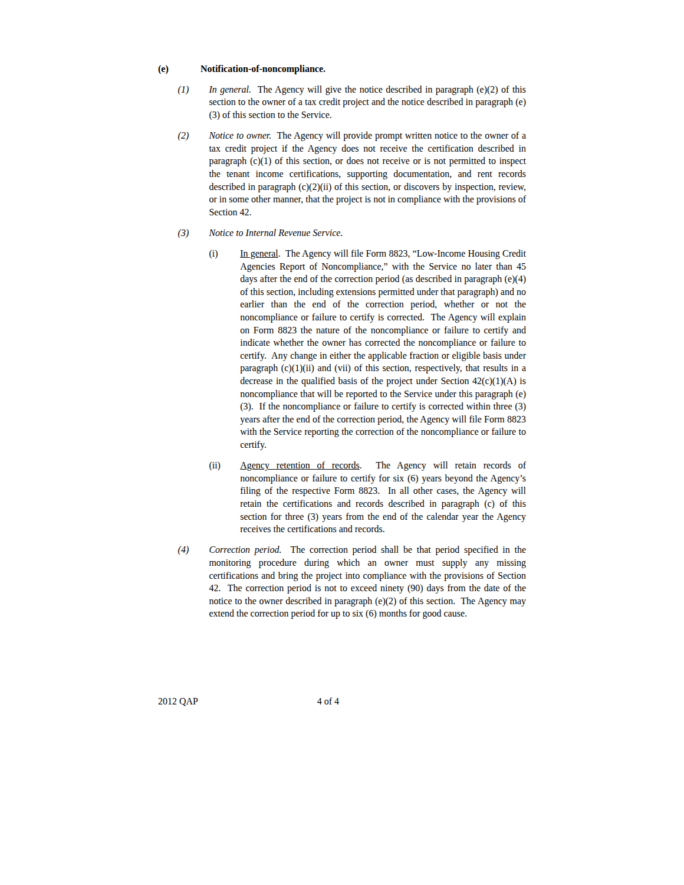(e)
Notification-of-noncompliance.
(1)
In general. The Agency will give the notice described in paragraph (e)(2) of this section to the owner of a tax credit project and the notice described in paragraph (e)(3) of this section to the Service.
(2)
Notice to owner. The Agency will provide prompt written notice to the owner of a tax credit project if the Agency does not receive the certification described in paragraph (c)(1) of this section, or does not receive or is not permitted to inspect the tenant income certifications, supporting documentation, and rent records described in paragraph (c)(2)(ii) of this section, or discovers by inspection, review, or in some other manner, that the project is not in compliance with the provisions of Section 42.
(3)
Notice to Internal Revenue Service.
(i)
In general. The Agency will file Form 8823, “Low-Income Housing Credit Agencies Report of Noncompliance,” with the Service no later than 45 days after the end of the correction period (as described in paragraph (e)(4) of this section, including extensions permitted under that paragraph) and no earlier than the end of the correction period, whether or not the noncompliance or failure to certify is corrected. The Agency will explain on Form 8823 the nature of the noncompliance or failure to certify and indicate whether the owner has corrected the noncompliance or failure to certify. Any change in either the applicable fraction or eligible basis under paragraph (c)(1)(ii) and (vii) of this section, respectively, that results in a decrease in the qualified basis of the project under Section 42(c)(1)(A) is noncompliance that will be reported to the Service under this paragraph (e)(3). If the noncompliance or failure to certify is corrected within three (3) years after the end of the correction period, the Agency will file Form 8823 with the Service reporting the correction of the noncompliance or failure to certify.
(ii)
Agency retention of records. The Agency will retain records of noncompliance or failure to certify for six (6) years beyond the Agency’s filing of the respective Form 8823. In all other cases, the Agency will retain the certifications and records described in paragraph (c) of this section for three (3) years from the end of the calendar year the Agency receives the certifications and records.
(4)
Correction period. The correction period shall be that period specified in the monitoring procedure during which an owner must supply any missing certifications and bring the project into compliance with the provisions of Section 42. The correction period is not to exceed ninety (90) days from the date of the notice to the owner described in paragraph (e)(2) of this section. The Agency may extend the correction period for up to six (6) months for good cause.
2012 QAP
4 of 4